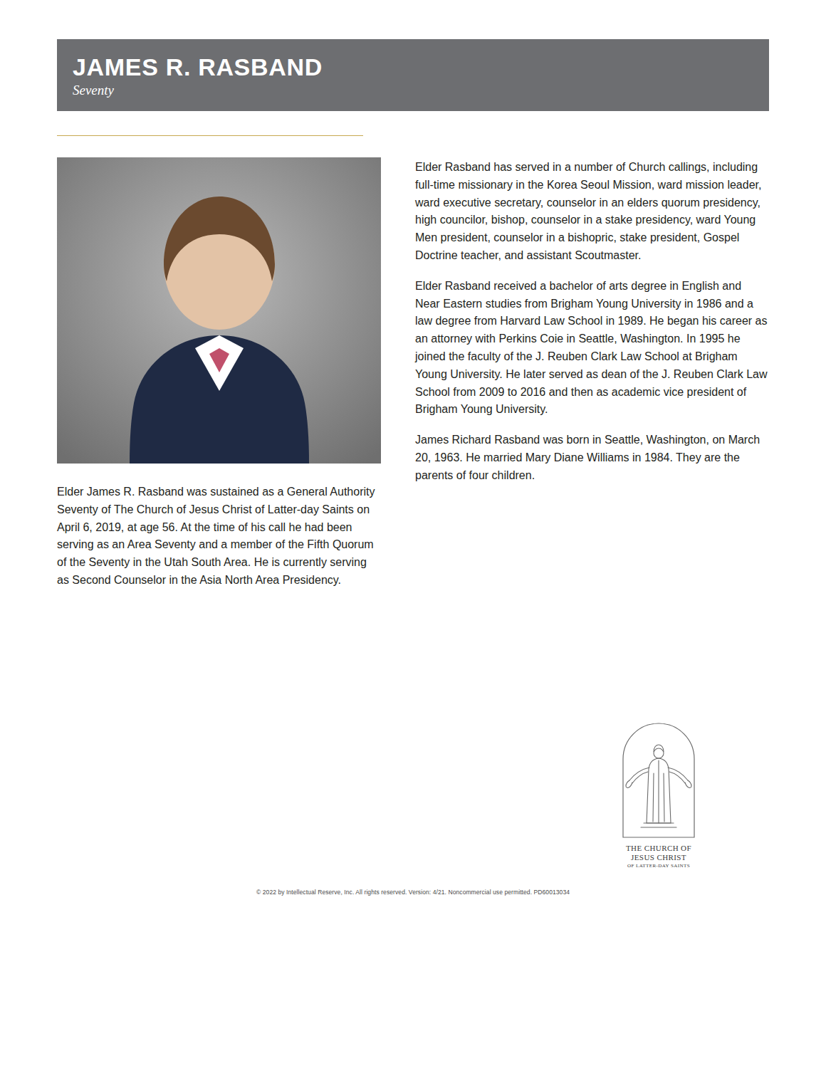James R. Rasband
Seventy
Elder James R. Rasband was sustained as a General Authority Seventy of The Church of Jesus Christ of Latter-day Saints on April 6, 2019, at age 56. At the time of his call he had been serving as an Area Seventy and a member of the Fifth Quorum of the Seventy in the Utah South Area. He is currently serving as Second Counselor in the Asia North Area Presidency.
Elder Rasband has served in a number of Church callings, including full-time missionary in the Korea Seoul Mission, ward mission leader, ward executive secretary, counselor in an elders quorum presidency, high councilor, bishop, counselor in a stake presidency, ward Young Men president, counselor in a bishopric, stake president, Gospel Doctrine teacher, and assistant Scoutmaster.
Elder Rasband received a bachelor of arts degree in English and Near Eastern studies from Brigham Young University in 1986 and a law degree from Harvard Law School in 1989. He began his career as an attorney with Perkins Coie in Seattle, Washington. In 1995 he joined the faculty of the J. Reuben Clark Law School at Brigham Young University. He later served as dean of the J. Reuben Clark Law School from 2009 to 2016 and then as academic vice president of Brigham Young University.
James Richard Rasband was born in Seattle, Washington, on March 20, 1963. He married Mary Diane Williams in 1984. They are the parents of four children.
THE CHURCH OF JESUS CHRIST OF LATTER-DAY SAINTS
© 2022 by Intellectual Reserve, Inc. All rights reserved. Version: 4/21. Noncommercial use permitted. PD60013034